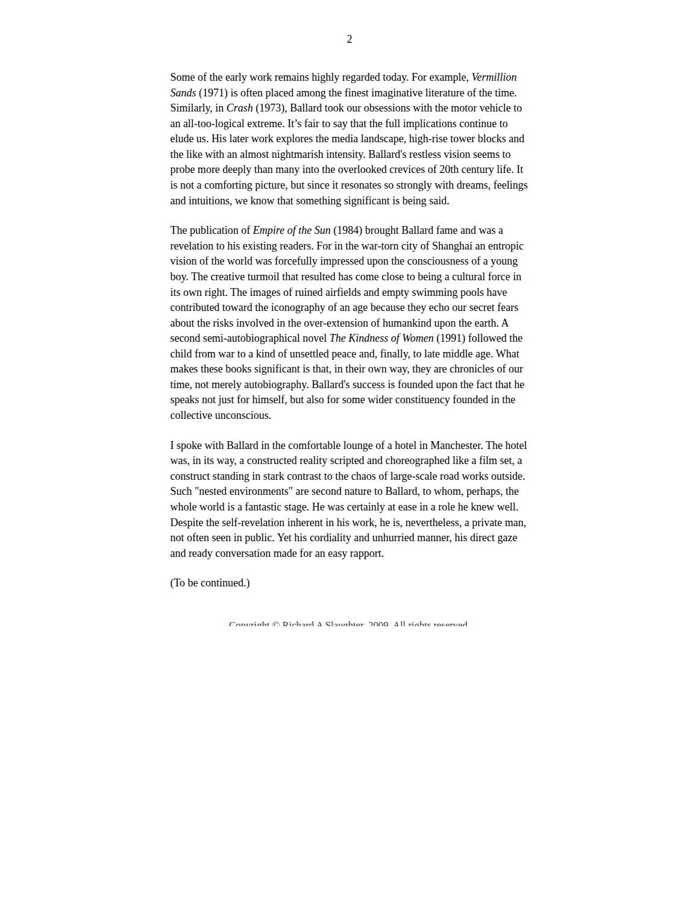2
Some of the early work remains highly regarded today. For example, Vermillion Sands (1971) is often placed among the finest imaginative literature of the time. Similarly, in Crash (1973), Ballard took our obsessions with the motor vehicle to an all-too-logical extreme. It’s fair to say that the full implications continue to elude us. His later work explores the media landscape, high-rise tower blocks and the like with an almost nightmarish intensity. Ballard's restless vision seems to probe more deeply than many into the overlooked crevices of 20th century life. It is not a comforting picture, but since it resonates so strongly with dreams, feelings and intuitions, we know that something significant is being said.
The publication of Empire of the Sun (1984) brought Ballard fame and was a revelation to his existing readers. For in the war-torn city of Shanghai an entropic vision of the world was forcefully impressed upon the consciousness of a young boy. The creative turmoil that resulted has come close to being a cultural force in its own right. The images of ruined airfields and empty swimming pools have contributed toward the iconography of an age because they echo our secret fears about the risks involved in the over-extension of humankind upon the earth. A second semi-autobiographical novel The Kindness of Women (1991) followed the child from war to a kind of unsettled peace and, finally, to late middle age. What makes these books significant is that, in their own way, they are chronicles of our time, not merely autobiography. Ballard's success is founded upon the fact that he speaks not just for himself, but also for some wider constituency founded in the collective unconscious.
I spoke with Ballard in the comfortable lounge of a hotel in Manchester. The hotel was, in its way, a constructed reality scripted and choreographed like a film set, a construct standing in stark contrast to the chaos of large-scale road works outside. Such "nested environments" are second nature to Ballard, to whom, perhaps, the whole world is a fantastic stage. He was certainly at ease in a role he knew well. Despite the self-revelation inherent in his work, he is, nevertheless, a private man, not often seen in public. Yet his cordiality and unhurried manner, his direct gaze and ready conversation made for an easy rapport.
(To be continued.)
Copyright © Richard A Slaughter, 2009. All rights reserved.